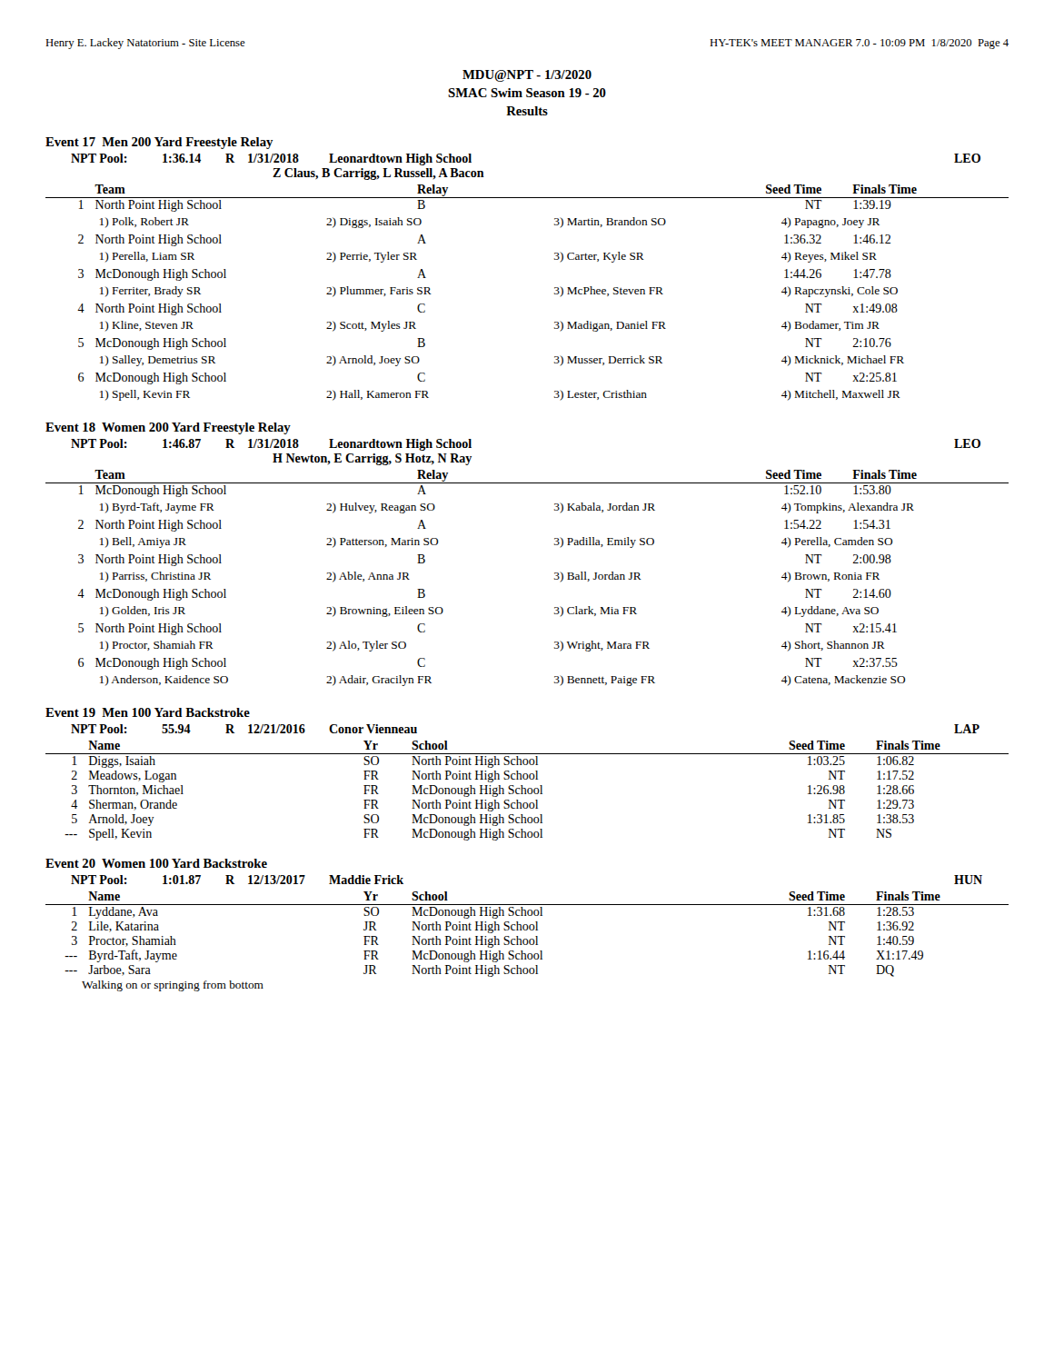Henry E. Lackey Natatorium - Site License
HY-TEK's MEET MANAGER 7.0 - 10:09 PM 1/8/2020 Page 4
MDU@NPT - 1/3/2020
SMAC Swim Season 19 - 20
Results
Event 17 Men 200 Yard Freestyle Relay
NPT Pool: 1:36.14 R 1/31/2018 Leonardtown High School LEO
Z Claus, B Carrigg, L Russell, A Bacon
| | Team | Relay | Seed Time | Finals Time |
| --- | --- | --- | --- | --- |
| 1 | North Point High School | B | NT | 1:39.19 |
| | / 1) Polk, Robert JR / 2) Diggs, Isaiah SO / 3) Martin, Brandon SO / 4) Papagno, Joey JR / |
| 2 | North Point High School | A | 1:36.32 | 1:46.12 |
| | / 1) Perella, Liam SR / 2) Perrie, Tyler SR / 3) Carter, Kyle SR / 4) Reyes, Mikel SR / |
| 3 | McDonough High School | A | 1:44.26 | 1:47.78 |
| | / 1) Ferriter, Brady SR / 2) Plummer, Faris SR / 3) McPhee, Steven FR / 4) Rapczynski, Cole SO / |
| 4 | North Point High School | C | NT | x1:49.08 |
| | / 1) Kline, Steven JR / 2) Scott, Myles JR / 3) Madigan, Daniel FR / 4) Bodamer, Tim JR / |
| 5 | McDonough High School | B | NT | 2:10.76 |
| | / 1) Salley, Demetrius SR / 2) Arnold, Joey SO / 3) Musser, Derrick SR / 4) Micknick, Michael FR / |
| 6 | McDonough High School | C | NT | x2:25.81 |
| | / 1) Spell, Kevin FR / 2) Hall, Kameron FR / 3) Lester, Cristhian / 4) Mitchell, Maxwell JR / |
Event 18 Women 200 Yard Freestyle Relay
NPT Pool: 1:46.87 R 1/31/2018 Leonardtown High School LEO
H Newton, E Carrigg, S Hotz, N Ray
| | Team | Relay | Seed Time | Finals Time |
| --- | --- | --- | --- | --- |
| 1 | McDonough High School | A | 1:52.10 | 1:53.80 |
| | / 1) Byrd-Taft, Jayme FR / 2) Hulvey, Reagan SO / 3) Kabala, Jordan JR / 4) Tompkins, Alexandra JR / |
| 2 | North Point High School | A | 1:54.22 | 1:54.31 |
| | / 1) Bell, Amiya JR / 2) Patterson, Marin SO / 3) Padilla, Emily SO / 4) Perella, Camden SO / |
| 3 | North Point High School | B | NT | 2:00.98 |
| | / 1) Parriss, Christina JR / 2) Able, Anna JR / 3) Ball, Jordan JR / 4) Brown, Ronia FR / |
| 4 | McDonough High School | B | NT | 2:14.60 |
| | / 1) Golden, Iris JR / 2) Browning, Eileen SO / 3) Clark, Mia FR / 4) Lyddane, Ava SO / |
| 5 | North Point High School | C | NT | x2:15.41 |
| | / 1) Proctor, Shamiah FR / 2) Alo, Tyler SO / 3) Wright, Mara FR / 4) Short, Shannon JR / |
| 6 | McDonough High School | C | NT | x2:37.55 |
| | / 1) Anderson, Kaidence SO / 2) Adair, Gracilyn FR / 3) Bennett, Paige FR / 4) Catena, Mackenzie SO / |
Event 19 Men 100 Yard Backstroke
NPT Pool: 55.94 R 12/21/2016 Conor Vienneau LAP
| | Name | Yr | School | Seed Time | Finals Time |
| --- | --- | --- | --- | --- | --- |
| 1 | Diggs, Isaiah | SO | North Point High School | 1:03.25 | 1:06.82 |
| 2 | Meadows, Logan | FR | North Point High School | NT | 1:17.52 |
| 3 | Thornton, Michael | FR | McDonough High School | 1:26.98 | 1:28.66 |
| 4 | Sherman, Orande | FR | North Point High School | NT | 1:29.73 |
| 5 | Arnold, Joey | SO | McDonough High School | 1:31.85 | 1:38.53 |
| --- | Spell, Kevin | FR | McDonough High School | NT | NS |
Event 20 Women 100 Yard Backstroke
NPT Pool: 1:01.87 R 12/13/2017 Maddie Frick HUN
| | Name | Yr | School | Seed Time | Finals Time |
| --- | --- | --- | --- | --- | --- |
| 1 | Lyddane, Ava | SO | McDonough High School | 1:31.68 | 1:28.53 |
| 2 | Lile, Katarina | JR | North Point High School | NT | 1:36.92 |
| 3 | Proctor, Shamiah | FR | North Point High School | NT | 1:40.59 |
| --- | Byrd-Taft, Jayme | FR | McDonough High School | 1:16.44 | X1:17.49 |
| --- | Jarboe, Sara | JR | North Point High School | NT | DQ |
Walking on or springing from bottom